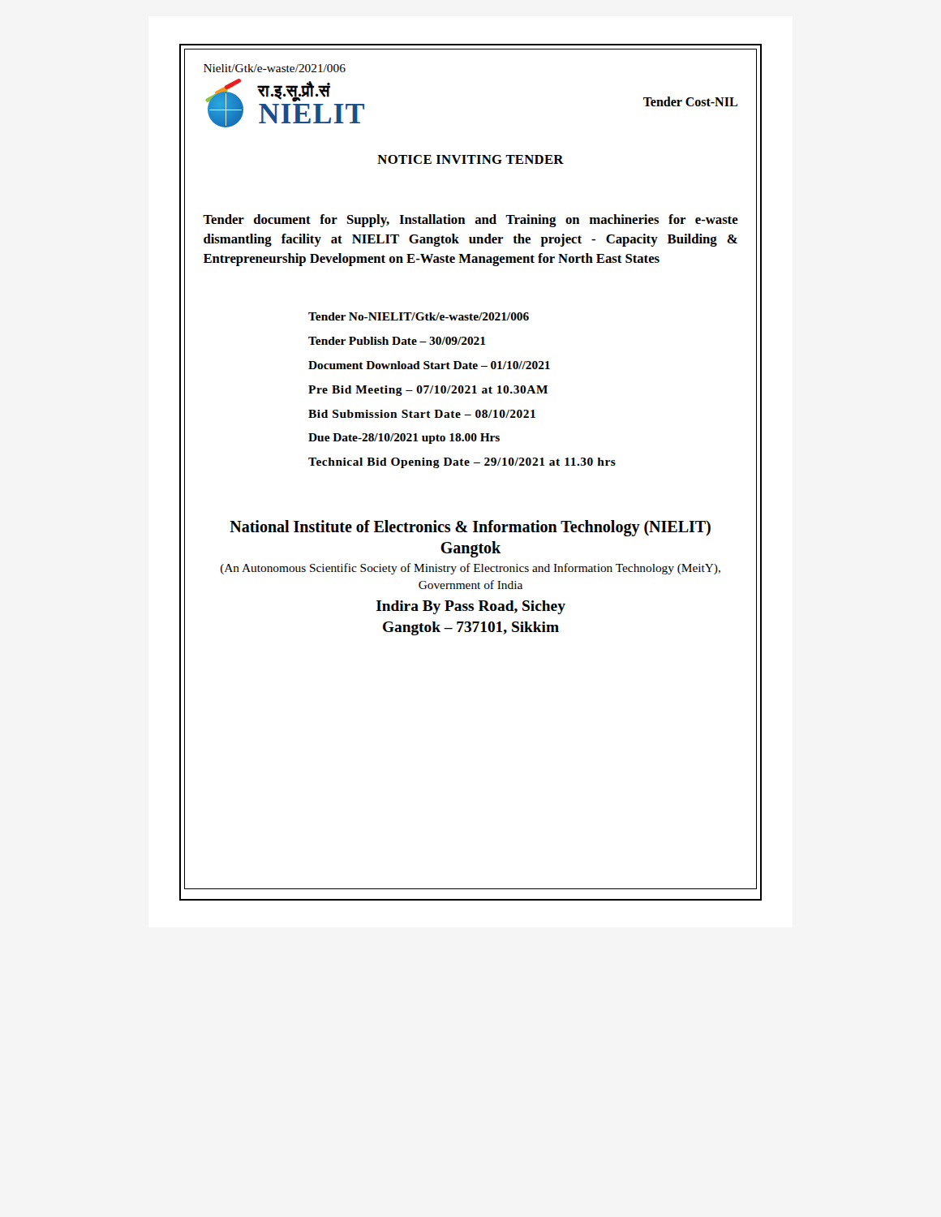Nielit/Gtk/e-waste/2021/006
रा.इ.सू.प्रौ.सं
NIELIT
Tender Cost-NIL
NOTICE INVITING TENDER
Tender document for Supply, Installation and Training on machineries for e-waste dismantling facility at NIELIT Gangtok under the project - Capacity Building & Entrepreneurship Development on E-Waste Management for North East States
Tender No-NIELIT/Gtk/e-waste/2021/006
Tender Publish Date – 30/09/2021
Document Download Start Date – 01/10//2021
Pre Bid Meeting – 07/10/2021 at 10.30AM
Bid Submission Start Date – 08/10/2021
Due Date-28/10/2021 upto 18.00 Hrs
Technical Bid Opening Date – 29/10/2021 at 11.30 hrs
National Institute of Electronics & Information Technology (NIELIT) Gangtok
(An Autonomous Scientific Society of Ministry of Electronics and Information Technology (MeitY), Government of India
Indira By Pass Road, Sichey
Gangtok – 737101, Sikkim